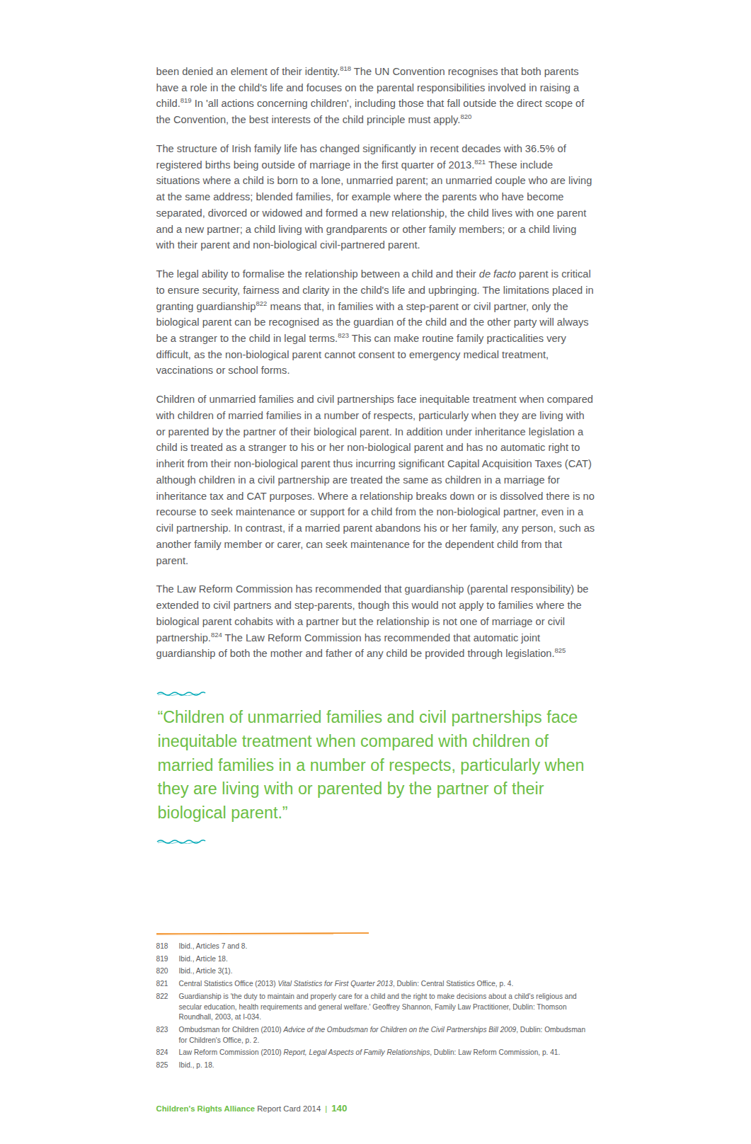been denied an element of their identity.818 The UN Convention recognises that both parents have a role in the child's life and focuses on the parental responsibilities involved in raising a child.819 In 'all actions concerning children', including those that fall outside the direct scope of the Convention, the best interests of the child principle must apply.820
The structure of Irish family life has changed significantly in recent decades with 36.5% of registered births being outside of marriage in the first quarter of 2013.821 These include situations where a child is born to a lone, unmarried parent; an unmarried couple who are living at the same address; blended families, for example where the parents who have become separated, divorced or widowed and formed a new relationship, the child lives with one parent and a new partner; a child living with grandparents or other family members; or a child living with their parent and non-biological civil-partnered parent.
The legal ability to formalise the relationship between a child and their de facto parent is critical to ensure security, fairness and clarity in the child's life and upbringing. The limitations placed in granting guardianship822 means that, in families with a step-parent or civil partner, only the biological parent can be recognised as the guardian of the child and the other party will always be a stranger to the child in legal terms.823 This can make routine family practicalities very difficult, as the non-biological parent cannot consent to emergency medical treatment, vaccinations or school forms.
Children of unmarried families and civil partnerships face inequitable treatment when compared with children of married families in a number of respects, particularly when they are living with or parented by the partner of their biological parent. In addition under inheritance legislation a child is treated as a stranger to his or her non-biological parent and has no automatic right to inherit from their non-biological parent thus incurring significant Capital Acquisition Taxes (CAT) although children in a civil partnership are treated the same as children in a marriage for inheritance tax and CAT purposes. Where a relationship breaks down or is dissolved there is no recourse to seek maintenance or support for a child from the non-biological partner, even in a civil partnership. In contrast, if a married parent abandons his or her family, any person, such as another family member or carer, can seek maintenance for the dependent child from that parent.
The Law Reform Commission has recommended that guardianship (parental responsibility) be extended to civil partners and step-parents, though this would not apply to families where the biological parent cohabits with a partner but the relationship is not one of marriage or civil partnership.824 The Law Reform Commission has recommended that automatic joint guardianship of both the mother and father of any child be provided through legislation.825
“Children of unmarried families and civil partnerships face inequitable treatment when compared with children of married families in a number of respects, particularly when they are living with or parented by the partner of their biological parent.”
| 818 | Ibid., Articles 7 and 8. |
| 819 | Ibid., Article 18. |
| 820 | Ibid., Article 3(1). |
| 821 | Central Statistics Office (2013) Vital Statistics for First Quarter 2013 , Dublin: Central Statistics Office, p. 4. |
| 822 | Guardianship is 'the duty to maintain and properly care for a child and the right to make decisions about a child's religious and secular education, health requirements and general welfare.' Geoffrey Shannon, Family Law Practitioner, Dublin: Thomson Roundhall, 2003, at I-034. |
| 823 | Ombudsman for Children (2010) Advice of the Ombudsman for Children on the Civil Partnerships Bill 2009 , Dublin: Ombudsman for Children's Office, p. 2. |
| 824 | Law Reform Commission (2010) Report, Legal Aspects of Family Relationships , Dublin: Law Reform Commission, p. 41. |
| 825 | Ibid., p. 18. |
Children's Rights Alliance Report Card 2014|140